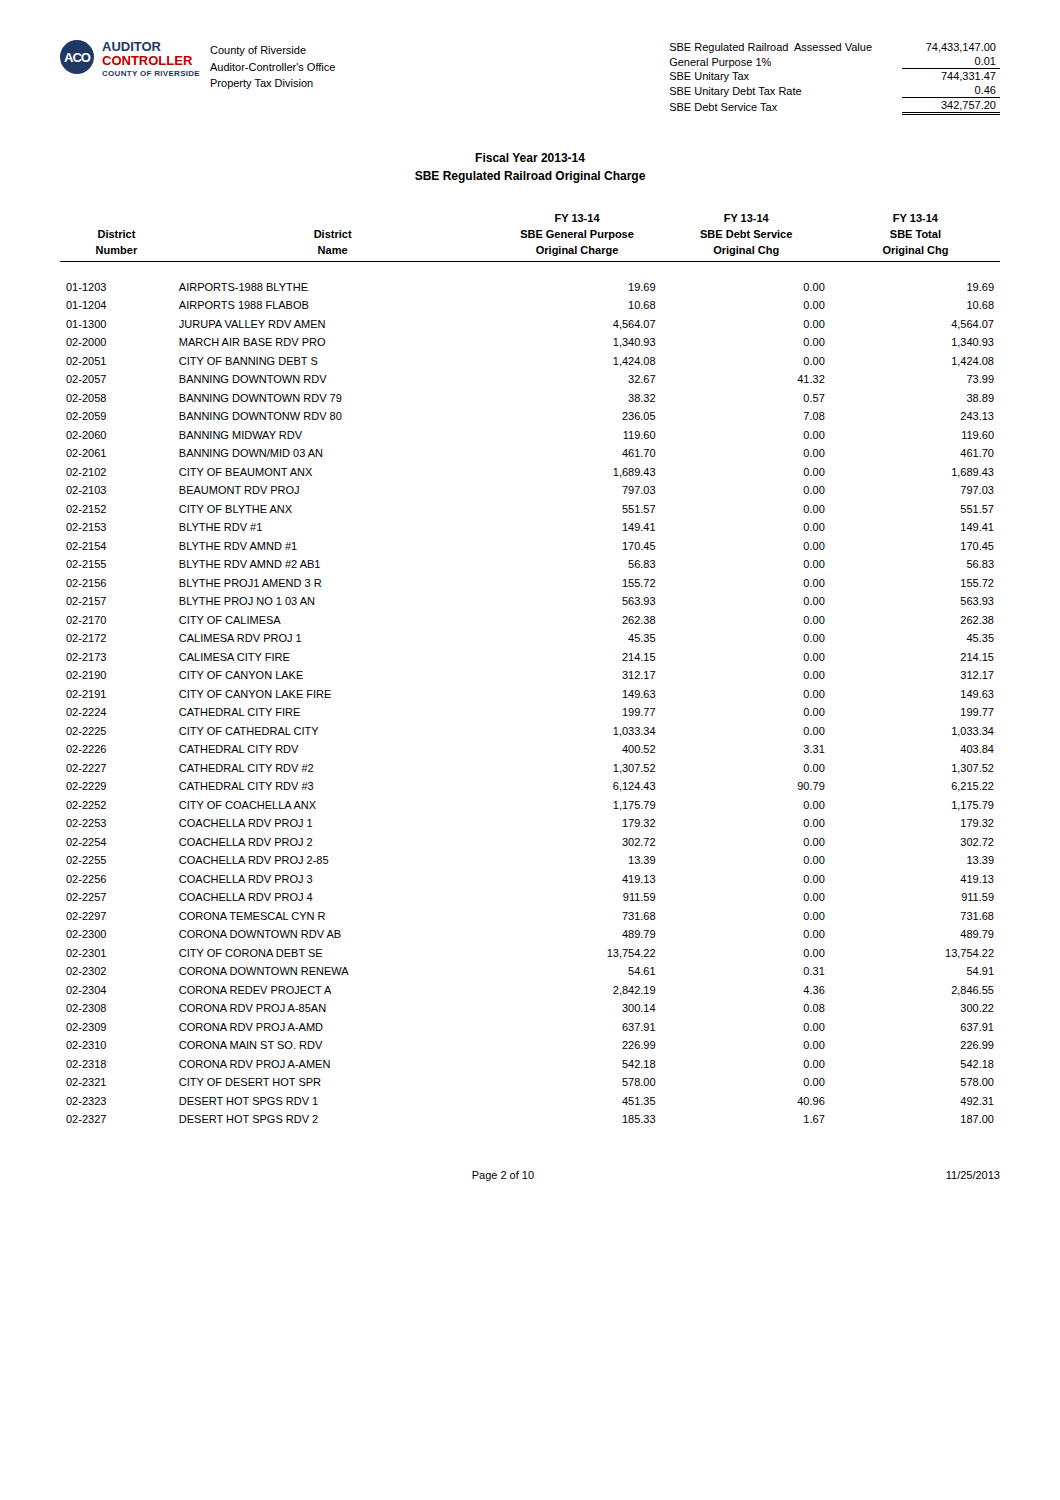ACO
AUDITOR
CONTROLLER
COUNTY OF RIVERSIDE
County of Riverside
Auditor-Controller's Office
Property Tax Division
| SBE Regulated Railroad Assessed Value | 74,433,147.00 |
| General Purpose 1% | 0.01 |
| SBE Unitary Tax | 744,331.47 |
| SBE Unitary Debt Tax Rate | 0.46 |
| SBE Debt Service Tax | 342,757.20 |
Fiscal Year 2013-14
SBE Regulated Railroad Original Charge
| | | FY 13-14 | FY 13-14 | FY 13-14 |
| --- | --- | --- | --- | --- |
| District | District | SBE General Purpose | SBE Debt Service | SBE Total |
| Number | Name | Original Charge | Original Chg | Original Chg |
| 01-1203 | AIRPORTS-1988 BLYTHE | 19.69 | 0.00 | 19.69 |
| 01-1204 | AIRPORTS 1988 FLABOB | 10.68 | 0.00 | 10.68 |
| 01-1300 | JURUPA VALLEY RDV AMEN | 4,564.07 | 0.00 | 4,564.07 |
| 02-2000 | MARCH AIR BASE RDV PRO | 1,340.93 | 0.00 | 1,340.93 |
| 02-2051 | CITY OF BANNING DEBT S | 1,424.08 | 0.00 | 1,424.08 |
| 02-2057 | BANNING DOWNTOWN RDV | 32.67 | 41.32 | 73.99 |
| 02-2058 | BANNING DOWNTOWN RDV 79 | 38.32 | 0.57 | 38.89 |
| 02-2059 | BANNING DOWNTONW RDV 80 | 236.05 | 7.08 | 243.13 |
| 02-2060 | BANNING MIDWAY RDV | 119.60 | 0.00 | 119.60 |
| 02-2061 | BANNING DOWN/MID 03 AN | 461.70 | 0.00 | 461.70 |
| 02-2102 | CITY OF BEAUMONT ANX | 1,689.43 | 0.00 | 1,689.43 |
| 02-2103 | BEAUMONT RDV PROJ | 797.03 | 0.00 | 797.03 |
| 02-2152 | CITY OF BLYTHE ANX | 551.57 | 0.00 | 551.57 |
| 02-2153 | BLYTHE RDV #1 | 149.41 | 0.00 | 149.41 |
| 02-2154 | BLYTHE RDV AMND #1 | 170.45 | 0.00 | 170.45 |
| 02-2155 | BLYTHE RDV AMND #2 AB1 | 56.83 | 0.00 | 56.83 |
| 02-2156 | BLYTHE PROJ1 AMEND 3 R | 155.72 | 0.00 | 155.72 |
| 02-2157 | BLYTHE PROJ NO 1 03 AN | 563.93 | 0.00 | 563.93 |
| 02-2170 | CITY OF CALIMESA | 262.38 | 0.00 | 262.38 |
| 02-2172 | CALIMESA RDV PROJ 1 | 45.35 | 0.00 | 45.35 |
| 02-2173 | CALIMESA CITY FIRE | 214.15 | 0.00 | 214.15 |
| 02-2190 | CITY OF CANYON LAKE | 312.17 | 0.00 | 312.17 |
| 02-2191 | CITY OF CANYON LAKE FIRE | 149.63 | 0.00 | 149.63 |
| 02-2224 | CATHEDRAL CITY FIRE | 199.77 | 0.00 | 199.77 |
| 02-2225 | CITY OF CATHEDRAL CITY | 1,033.34 | 0.00 | 1,033.34 |
| 02-2226 | CATHEDRAL CITY RDV | 400.52 | 3.31 | 403.84 |
| 02-2227 | CATHEDRAL CITY RDV #2 | 1,307.52 | 0.00 | 1,307.52 |
| 02-2229 | CATHEDRAL CITY RDV #3 | 6,124.43 | 90.79 | 6,215.22 |
| 02-2252 | CITY OF COACHELLA ANX | 1,175.79 | 0.00 | 1,175.79 |
| 02-2253 | COACHELLA RDV PROJ 1 | 179.32 | 0.00 | 179.32 |
| 02-2254 | COACHELLA RDV PROJ 2 | 302.72 | 0.00 | 302.72 |
| 02-2255 | COACHELLA RDV PROJ 2-85 | 13.39 | 0.00 | 13.39 |
| 02-2256 | COACHELLA RDV PROJ 3 | 419.13 | 0.00 | 419.13 |
| 02-2257 | COACHELLA RDV PROJ 4 | 911.59 | 0.00 | 911.59 |
| 02-2297 | CORONA TEMESCAL CYN R | 731.68 | 0.00 | 731.68 |
| 02-2300 | CORONA DOWNTOWN RDV AB | 489.79 | 0.00 | 489.79 |
| 02-2301 | CITY OF CORONA DEBT SE | 13,754.22 | 0.00 | 13,754.22 |
| 02-2302 | CORONA DOWNTOWN RENEWA | 54.61 | 0.31 | 54.91 |
| 02-2304 | CORONA REDEV PROJECT A | 2,842.19 | 4.36 | 2,846.55 |
| 02-2308 | CORONA RDV PROJ A-85AN | 300.14 | 0.08 | 300.22 |
| 02-2309 | CORONA RDV PROJ A-AMD | 637.91 | 0.00 | 637.91 |
| 02-2310 | CORONA MAIN ST SO. RDV | 226.99 | 0.00 | 226.99 |
| 02-2318 | CORONA RDV PROJ A-AMEN | 542.18 | 0.00 | 542.18 |
| 02-2321 | CITY OF DESERT HOT SPR | 578.00 | 0.00 | 578.00 |
| 02-2323 | DESERT HOT SPGS RDV 1 | 451.35 | 40.96 | 492.31 |
| 02-2327 | DESERT HOT SPGS RDV 2 | 185.33 | 1.67 | 187.00 |
Page 2 of 10
11/25/2013